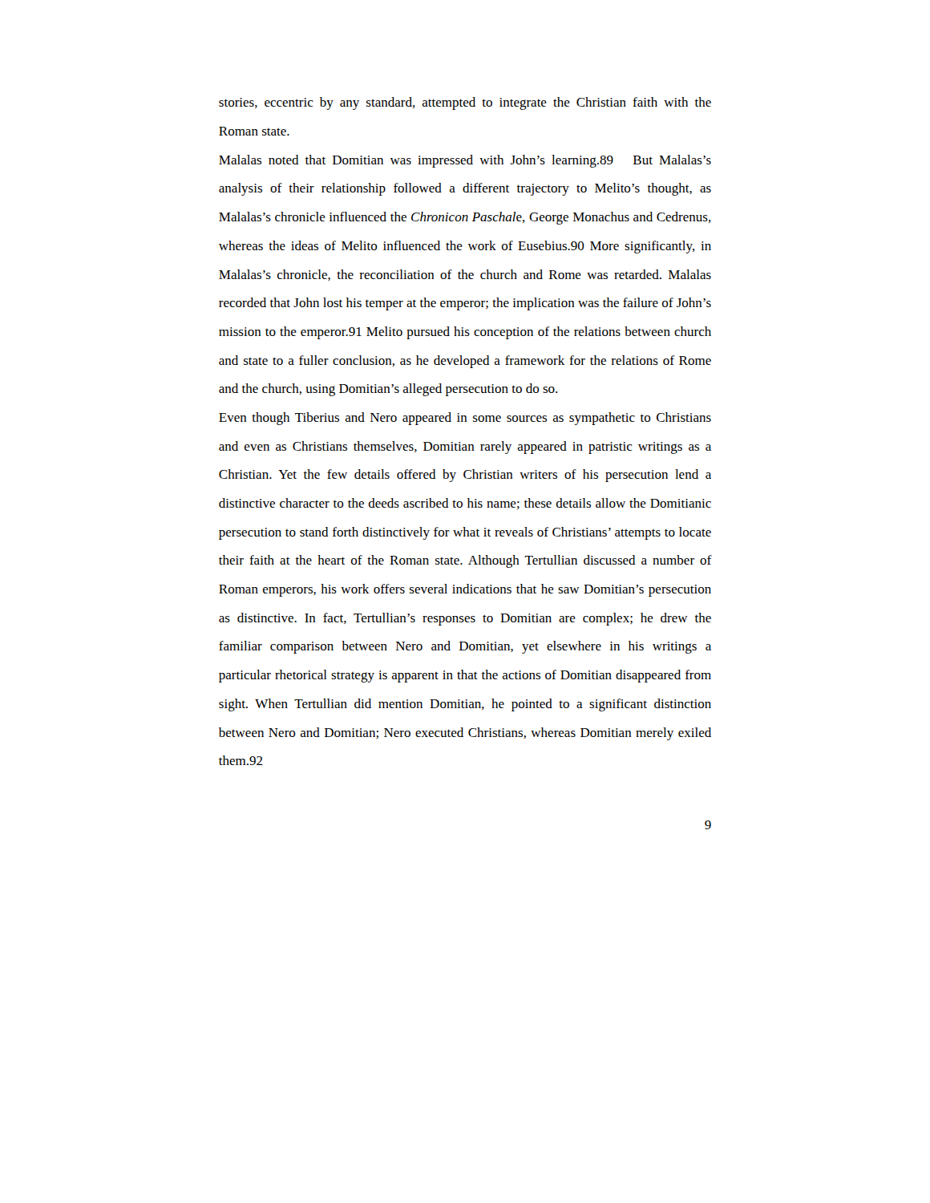stories, eccentric by any standard, attempted to integrate the Christian faith with the Roman state.
Malalas noted that Domitian was impressed with John’s learning.89 But Malalas’s analysis of their relationship followed a different trajectory to Melito’s thought, as Malalas’s chronicle influenced the Chronicon Paschale, George Monachus and Cedrenus, whereas the ideas of Melito influenced the work of Eusebius.90 More significantly, in Malalas’s chronicle, the reconciliation of the church and Rome was retarded. Malalas recorded that John lost his temper at the emperor; the implication was the failure of John’s mission to the emperor.91 Melito pursued his conception of the relations between church and state to a fuller conclusion, as he developed a framework for the relations of Rome and the church, using Domitian’s alleged persecution to do so.
Even though Tiberius and Nero appeared in some sources as sympathetic to Christians and even as Christians themselves, Domitian rarely appeared in patristic writings as a Christian. Yet the few details offered by Christian writers of his persecution lend a distinctive character to the deeds ascribed to his name; these details allow the Domitianic persecution to stand forth distinctively for what it reveals of Christians’ attempts to locate their faith at the heart of the Roman state. Although Tertullian discussed a number of Roman emperors, his work offers several indications that he saw Domitian’s persecution as distinctive. In fact, Tertullian’s responses to Domitian are complex; he drew the familiar comparison between Nero and Domitian, yet elsewhere in his writings a particular rhetorical strategy is apparent in that the actions of Domitian disappeared from sight. When Tertullian did mention Domitian, he pointed to a significant distinction between Nero and Domitian; Nero executed Christians, whereas Domitian merely exiled them.92
9